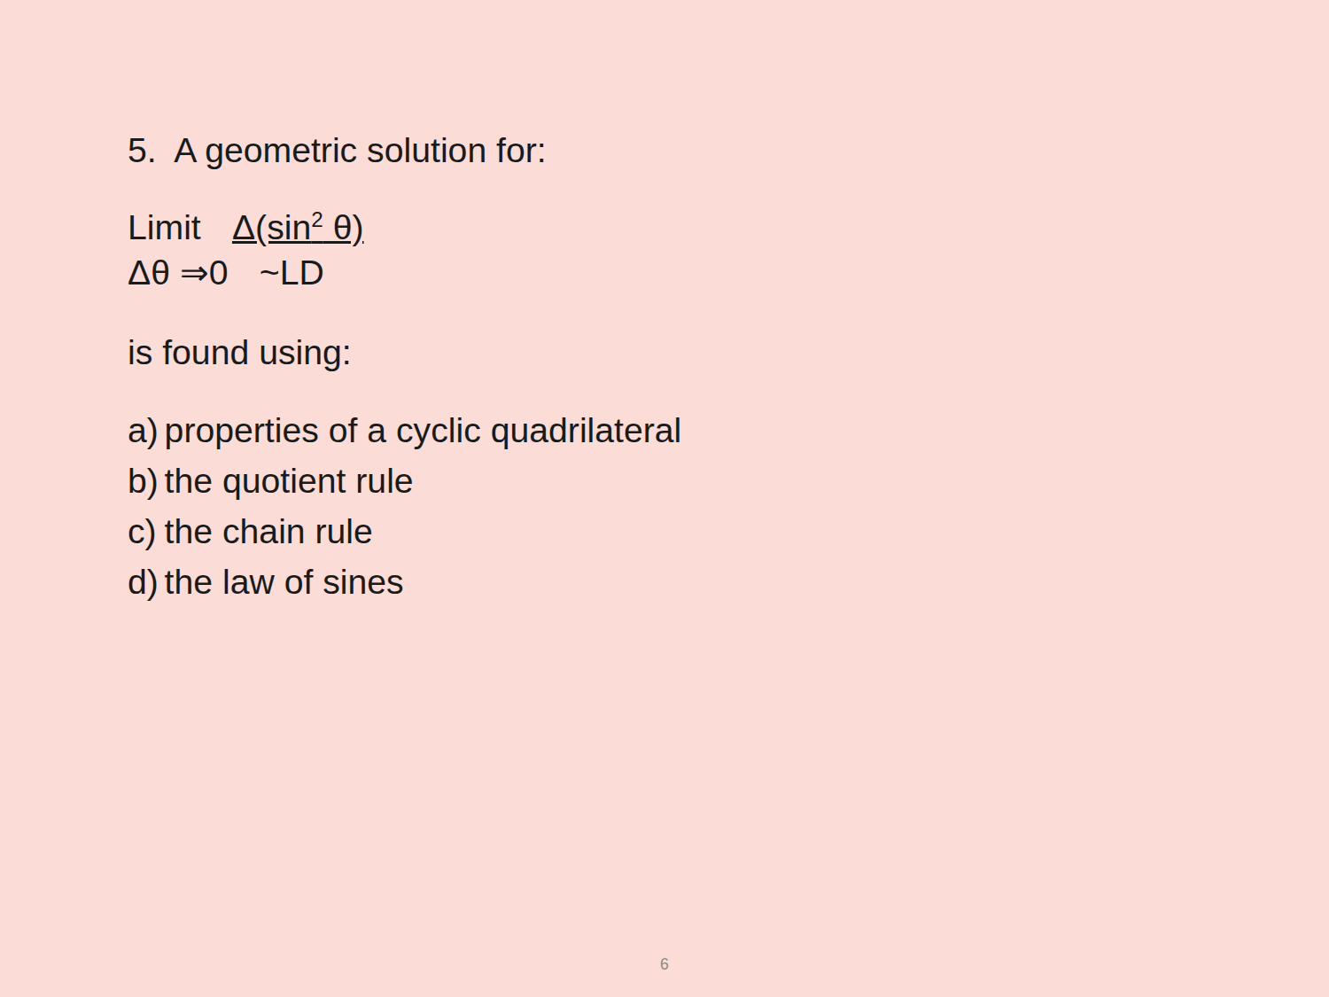5. A geometric solution for:
Limit Δ(sin2 θ) Δθ ⇒0 ~LD
is found using:
a) properties of a cyclic quadrilateral
b) the quotient rule
c) the chain rule
d) the law of sines
6